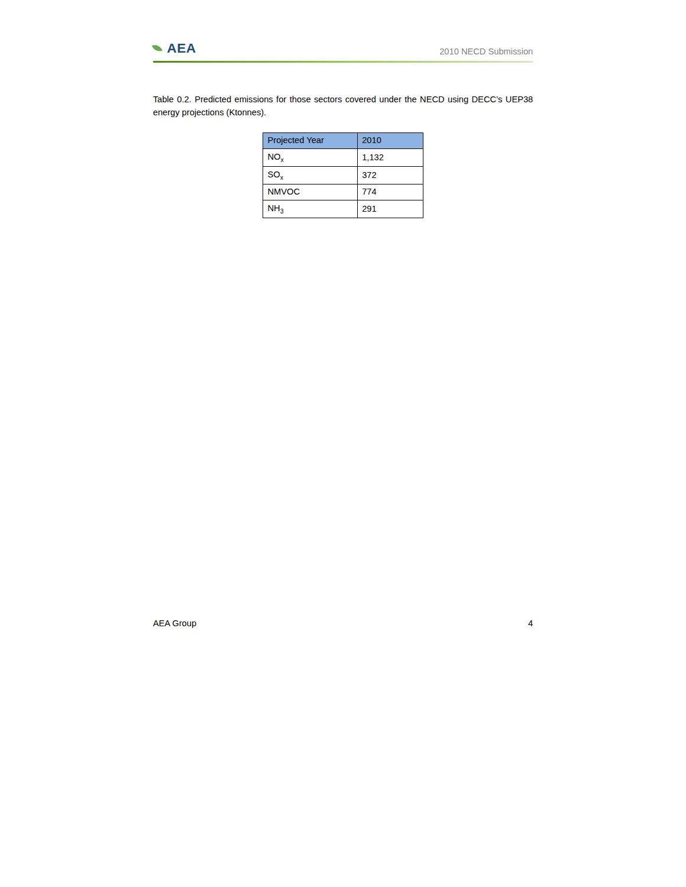AEA
2010 NECD Submission
Table 0.2. Predicted emissions for those sectors covered under the NECD using DECC’s UEP38 energy projections (Ktonnes).
| Projected Year | 2010 |
| --- | --- |
| NO x | 1,132 |
| SO x | 372 |
| NMVOC | 774 |
| NH 3 | 291 |
AEA Group
4